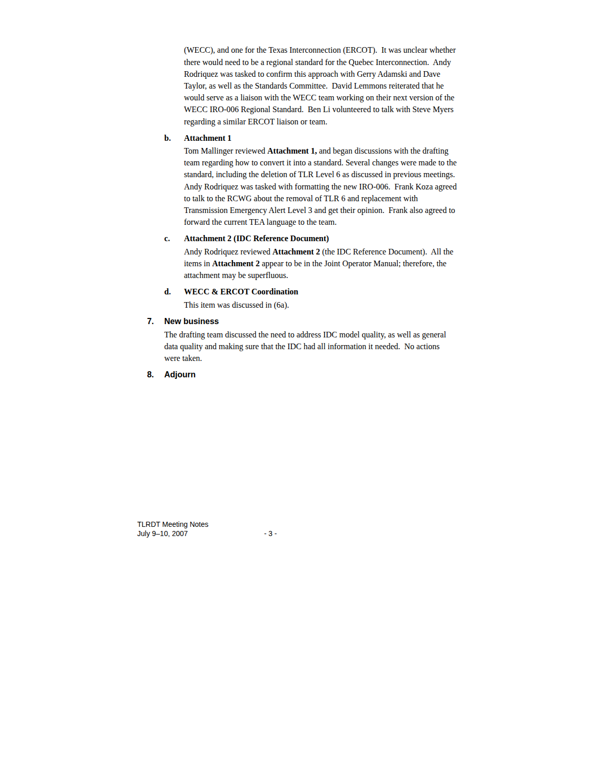(WECC), and one for the Texas Interconnection (ERCOT). It was unclear whether there would need to be a regional standard for the Quebec Interconnection. Andy Rodriquez was tasked to confirm this approach with Gerry Adamski and Dave Taylor, as well as the Standards Committee. David Lemmons reiterated that he would serve as a liaison with the WECC team working on their next version of the WECC IRO-006 Regional Standard. Ben Li volunteered to talk with Steve Myers regarding a similar ERCOT liaison or team.
b.
Attachment 1
Tom Mallinger reviewed Attachment 1, and began discussions with the drafting team regarding how to convert it into a standard. Several changes were made to the standard, including the deletion of TLR Level 6 as discussed in previous meetings. Andy Rodriquez was tasked with formatting the new IRO-006. Frank Koza agreed to talk to the RCWG about the removal of TLR 6 and replacement with Transmission Emergency Alert Level 3 and get their opinion. Frank also agreed to forward the current TEA language to the team.
c.
Attachment 2 (IDC Reference Document)
Andy Rodriquez reviewed Attachment 2 (the IDC Reference Document). All the items in Attachment 2 appear to be in the Joint Operator Manual; therefore, the attachment may be superfluous.
d.
WECC & ERCOT Coordination
This item was discussed in (6a).
7.
New business
The drafting team discussed the need to address IDC model quality, as well as general data quality and making sure that the IDC had all information it needed. No actions were taken.
8.
Adjourn
TLRDT Meeting Notes
July 9–10, 2007 - 3 -